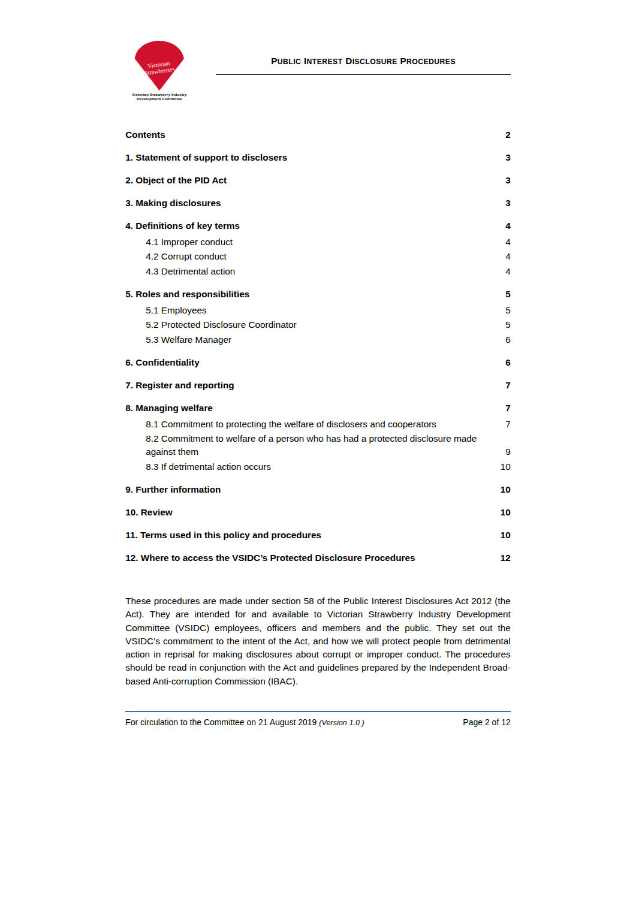Victorian
Strawberries
Victorian Strawberry Industry
Development Committee
PUBLIC INTEREST DISCLOSURE PROCEDURES
Contents 2
1. Statement of support to disclosers 3
2. Object of the PID Act 3
3. Making disclosures 3
4. Definitions of key terms 4
4.1 Improper conduct 4
4.2 Corrupt conduct 4
4.3 Detrimental action 4
5. Roles and responsibilities 5
5.1 Employees 5
5.2 Protected Disclosure Coordinator 5
5.3 Welfare Manager 6
6. Confidentiality 6
7. Register and reporting 7
8. Managing welfare 7
8.1 Commitment to protecting the welfare of disclosers and cooperators 7
8.2 Commitment to welfare of a person who has had a protected disclosure made against them9
8.3 If detrimental action occurs 10
9. Further information 10
10. Review 10
11. Terms used in this policy and procedures 10
12. Where to access the VSIDC’s Protected Disclosure Procedures 12
These procedures are made under section 58 of the Public Interest Disclosures Act 2012 (the Act). They are intended for and available to Victorian Strawberry Industry Development Committee (VSIDC) employees, officers and members and the public. They set out the VSIDC’s commitment to the intent of the Act, and how we will protect people from detrimental action in reprisal for making disclosures about corrupt or improper conduct. The procedures should be read in conjunction with the Act and guidelines prepared by the Independent Broad-based Anti-corruption Commission (IBAC).
For circulation to the Committee on 21 August 2019 (Version 1.0 )
Page 2 of 12